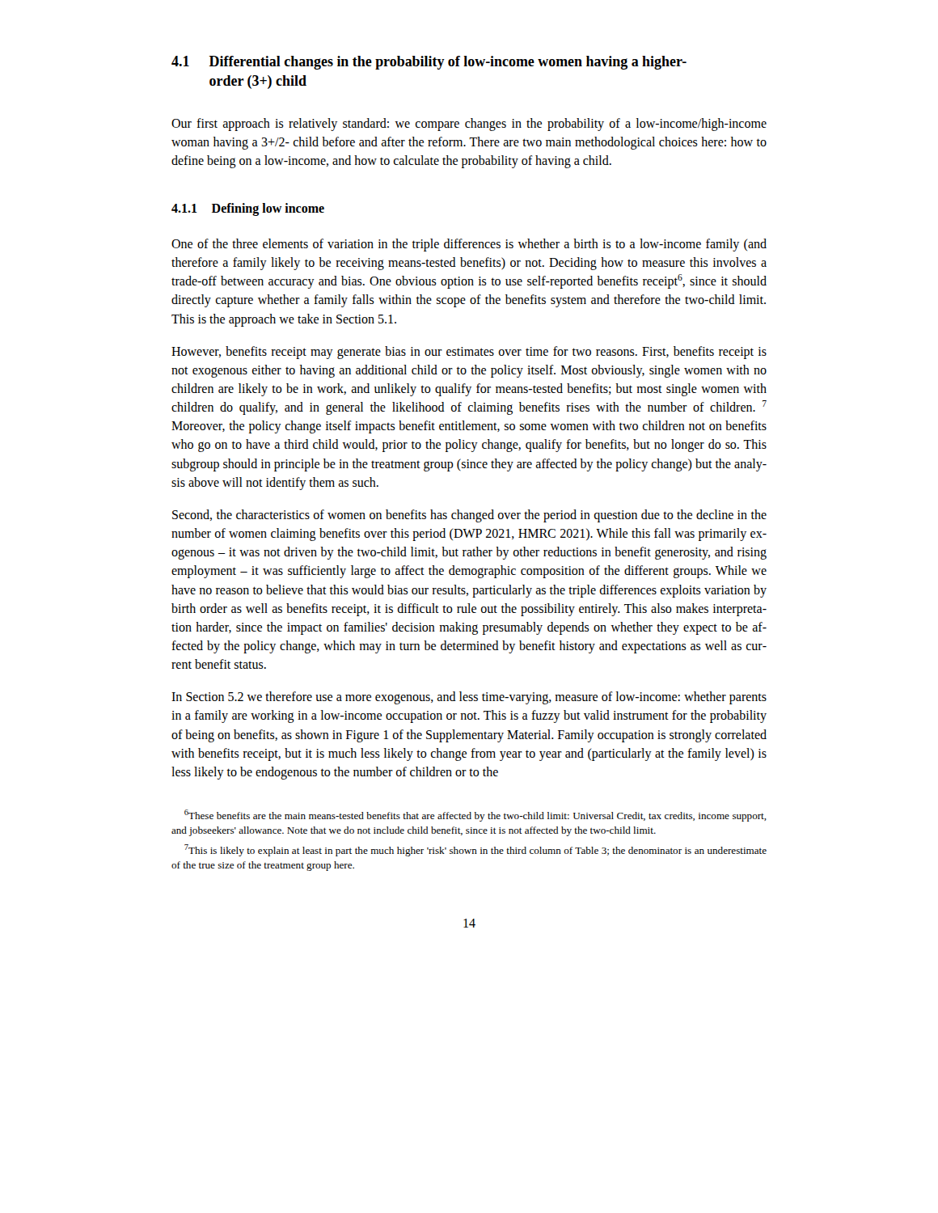4.1 Differential changes in the probability of low-income women having a higher- order (3+) child
Our first approach is relatively standard: we compare changes in the probability of a low-income/high-income woman having a 3+/2- child before and after the reform. There are two main methodological choices here: how to define being on a low-income, and how to calculate the probability of having a child.
4.1.1 Defining low income
One of the three elements of variation in the triple differences is whether a birth is to a low-income family (and therefore a family likely to be receiving means-tested benefits) or not. Deciding how to measure this involves a trade-off between accuracy and bias. One obvious option is to use self-reported benefits receipt6, since it should directly capture whether a family falls within the scope of the benefits system and therefore the two-child limit. This is the approach we take in Section 5.1.
However, benefits receipt may generate bias in our estimates over time for two reasons. First, benefits receipt is not exogenous either to having an additional child or to the policy itself. Most obviously, single women with no children are likely to be in work, and unlikely to qualify for means-tested benefits; but most single women with children do qualify, and in general the likelihood of claiming benefits rises with the number of children. 7 Moreover, the policy change itself impacts benefit entitlement, so some women with two children not on benefits who go on to have a third child would, prior to the policy change, qualify for benefits, but no longer do so. This subgroup should in principle be in the treatment group (since they are affected by the policy change) but the analysis above will not identify them as such.
Second, the characteristics of women on benefits has changed over the period in question due to the decline in the number of women claiming benefits over this period (DWP 2021, HMRC 2021). While this fall was primarily exogenous – it was not driven by the two-child limit, but rather by other reductions in benefit generosity, and rising employment – it was sufficiently large to affect the demographic composition of the different groups. While we have no reason to believe that this would bias our results, particularly as the triple differences exploits variation by birth order as well as benefits receipt, it is difficult to rule out the possibility entirely. This also makes interpretation harder, since the impact on families' decision making presumably depends on whether they expect to be affected by the policy change, which may in turn be determined by benefit history and expectations as well as current benefit status.
In Section 5.2 we therefore use a more exogenous, and less time-varying, measure of low-income: whether parents in a family are working in a low-income occupation or not. This is a fuzzy but valid instrument for the probability of being on benefits, as shown in Figure 1 of the Supplementary Material. Family occupation is strongly correlated with benefits receipt, but it is much less likely to change from year to year and (particularly at the family level) is less likely to be endogenous to the number of children or to the
6These benefits are the main means-tested benefits that are affected by the two-child limit: Universal Credit, tax credits, income support, and jobseekers' allowance. Note that we do not include child benefit, since it is not affected by the two-child limit.
7This is likely to explain at least in part the much higher 'risk' shown in the third column of Table 3; the denominator is an underestimate of the true size of the treatment group here.
14